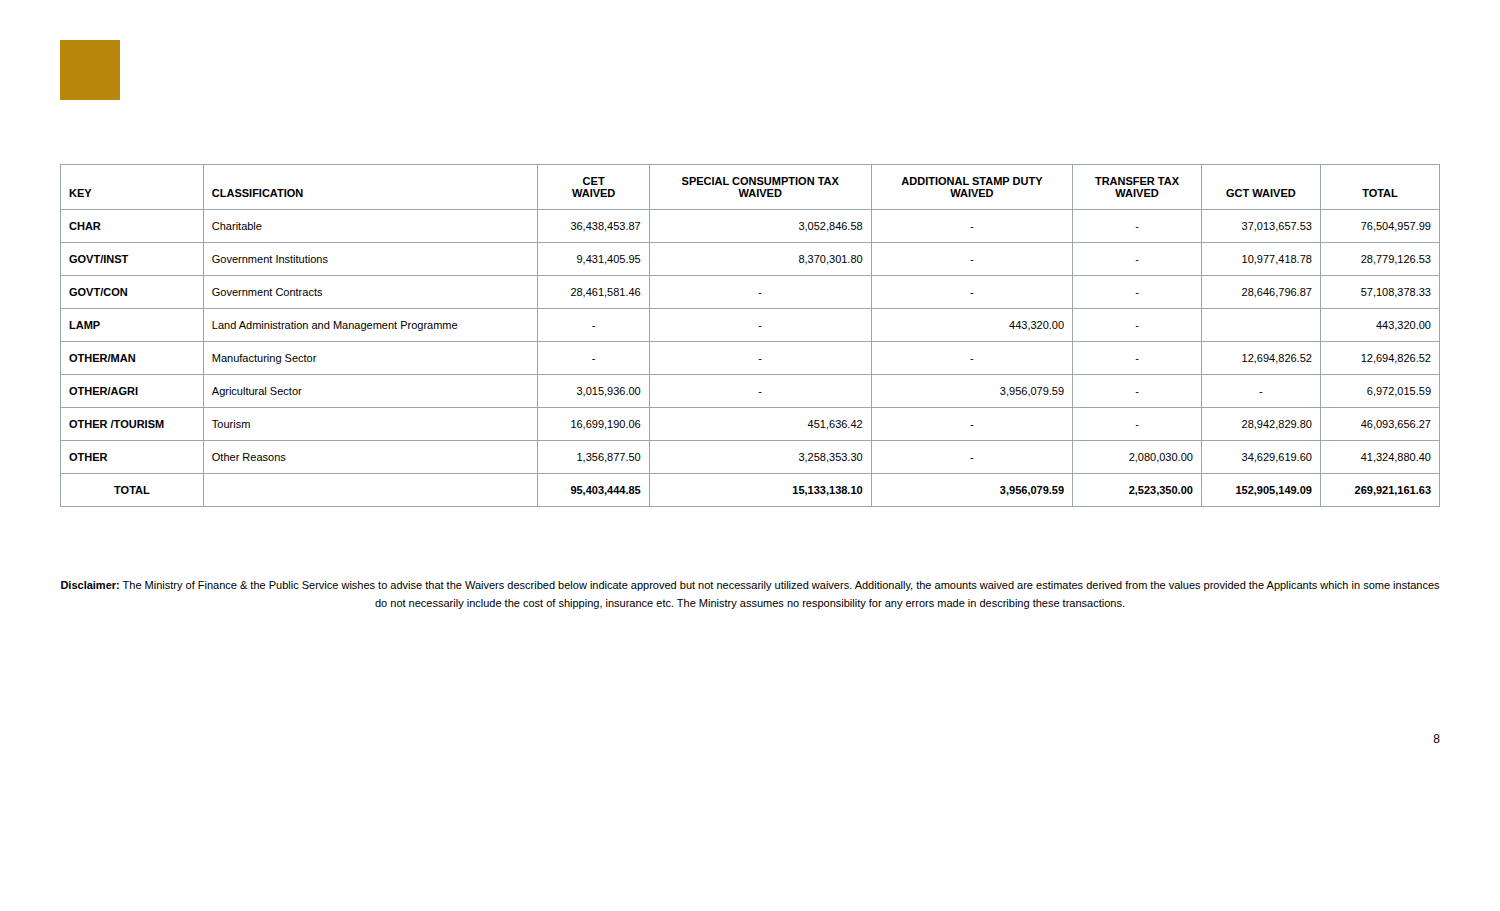| KEY | CLASSIFICATION | CET WAIVED | SPECIAL CONSUMPTION TAX WAIVED | ADDITIONAL STAMP DUTY WAIVED | TRANSFER TAX WAIVED | GCT WAIVED | TOTAL |
| --- | --- | --- | --- | --- | --- | --- | --- |
| CHAR | Charitable | 36,438,453.87 | 3,052,846.58 | - | - | 37,013,657.53 | 76,504,957.99 |
| GOVT/INST | Government Institutions | 9,431,405.95 | 8,370,301.80 | - | - | 10,977,418.78 | 28,779,126.53 |
| GOVT/CON | Government Contracts | 28,461,581.46 | - | - | - | 28,646,796.87 | 57,108,378.33 |
| LAMP | Land Administration and Management Programme | - | - | 443,320.00 | - | | 443,320.00 |
| OTHER/MAN | Manufacturing Sector | - | - | - | - | 12,694,826.52 | 12,694,826.52 |
| OTHER/AGRI | Agricultural Sector | 3,015,936.00 | - | 3,956,079.59 | - | - | 6,972,015.59 |
| OTHER /TOURISM | Tourism | 16,699,190.06 | 451,636.42 | - | - | 28,942,829.80 | 46,093,656.27 |
| OTHER | Other Reasons | 1,356,877.50 | 3,258,353.30 | - | 2,080,030.00 | 34,629,619.60 | 41,324,880.40 |
| TOTAL | | 95,403,444.85 | 15,133,138.10 | 3,956,079.59 | 2,523,350.00 | 152,905,149.09 | 269,921,161.63 |
Disclaimer: The Ministry of Finance & the Public Service wishes to advise that the Waivers described below indicate approved but not necessarily utilized waivers. Additionally, the amounts waived are estimates derived from the values provided the Applicants which in some instances do not necessarily include the cost of shipping, insurance etc. The Ministry assumes no responsibility for any errors made in describing these transactions.
8